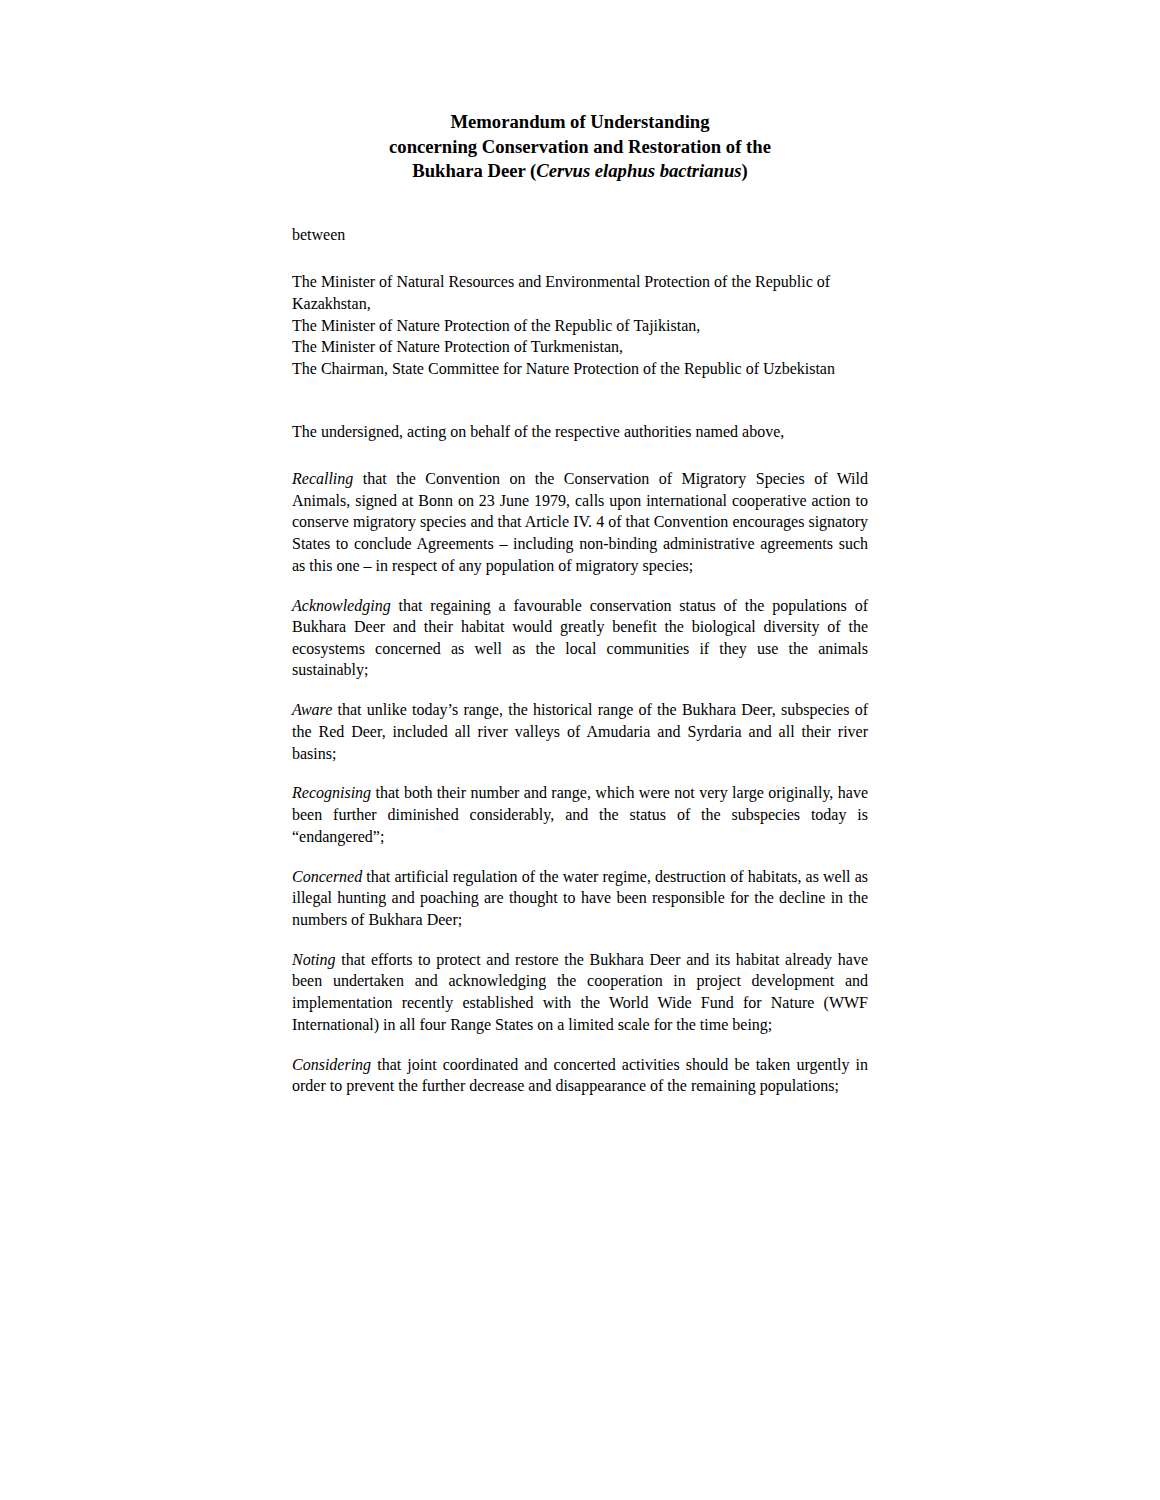Memorandum of Understanding concerning Conservation and Restoration of the Bukhara Deer (Cervus elaphus bactrianus)
between
The Minister of Natural Resources and Environmental Protection of the Republic of Kazakhstan,
The Minister of Nature Protection of the Republic of Tajikistan,
The Minister of Nature Protection of Turkmenistan,
The Chairman, State Committee for Nature Protection of the Republic of Uzbekistan
The undersigned, acting on behalf of the respective authorities named above,
Recalling that the Convention on the Conservation of Migratory Species of Wild Animals, signed at Bonn on 23 June 1979, calls upon international cooperative action to conserve migratory species and that Article IV. 4 of that Convention encourages signatory States to conclude Agreements – including non-binding administrative agreements such as this one – in respect of any population of migratory species;
Acknowledging that regaining a favourable conservation status of the populations of Bukhara Deer and their habitat would greatly benefit the biological diversity of the ecosystems concerned as well as the local communities if they use the animals sustainably;
Aware that unlike today’s range, the historical range of the Bukhara Deer, subspecies of the Red Deer, included all river valleys of Amudaria and Syrdaria and all their river basins;
Recognising that both their number and range, which were not very large originally, have been further diminished considerably, and the status of the subspecies today is “endangered”;
Concerned that artificial regulation of the water regime, destruction of habitats, as well as illegal hunting and poaching are thought to have been responsible for the decline in the numbers of Bukhara Deer;
Noting that efforts to protect and restore the Bukhara Deer and its habitat already have been undertaken and acknowledging the cooperation in project development and implementation recently established with the World Wide Fund for Nature (WWF International) in all four Range States on a limited scale for the time being;
Considering that joint coordinated and concerted activities should be taken urgently in order to prevent the further decrease and disappearance of the remaining populations;